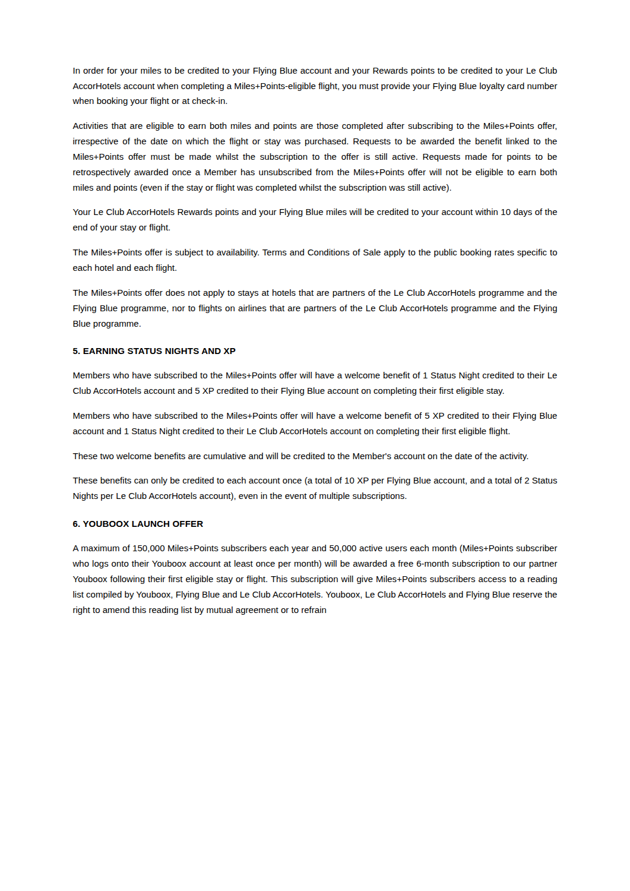In order for your miles to be credited to your Flying Blue account and your Rewards points to be credited to your Le Club AccorHotels account when completing a Miles+Points-eligible flight, you must provide your Flying Blue loyalty card number when booking your flight or at check-in.
Activities that are eligible to earn both miles and points are those completed after subscribing to the Miles+Points offer, irrespective of the date on which the flight or stay was purchased. Requests to be awarded the benefit linked to the Miles+Points offer must be made whilst the subscription to the offer is still active. Requests made for points to be retrospectively awarded once a Member has unsubscribed from the Miles+Points offer will not be eligible to earn both miles and points (even if the stay or flight was completed whilst the subscription was still active).
Your Le Club AccorHotels Rewards points and your Flying Blue miles will be credited to your account within 10 days of the end of your stay or flight.
The Miles+Points offer is subject to availability. Terms and Conditions of Sale apply to the public booking rates specific to each hotel and each flight.
The Miles+Points offer does not apply to stays at hotels that are partners of the Le Club AccorHotels programme and the Flying Blue programme, nor to flights on airlines that are partners of the Le Club AccorHotels programme and the Flying Blue programme.
5. EARNING STATUS NIGHTS AND XP
Members who have subscribed to the Miles+Points offer will have a welcome benefit of 1 Status Night credited to their Le Club AccorHotels account and 5 XP credited to their Flying Blue account on completing their first eligible stay.
Members who have subscribed to the Miles+Points offer will have a welcome benefit of 5 XP credited to their Flying Blue account and 1 Status Night credited to their Le Club AccorHotels account on completing their first eligible flight.
These two welcome benefits are cumulative and will be credited to the Member's account on the date of the activity.
These benefits can only be credited to each account once (a total of 10 XP per Flying Blue account, and a total of 2 Status Nights per Le Club AccorHotels account), even in the event of multiple subscriptions.
6. YOUBOOX LAUNCH OFFER
A maximum of 150,000 Miles+Points subscribers each year and 50,000 active users each month (Miles+Points subscriber who logs onto their Youboox account at least once per month) will be awarded a free 6-month subscription to our partner Youboox following their first eligible stay or flight. This subscription will give Miles+Points subscribers access to a reading list compiled by Youboox, Flying Blue and Le Club AccorHotels. Youboox, Le Club AccorHotels and Flying Blue reserve the right to amend this reading list by mutual agreement or to refrain